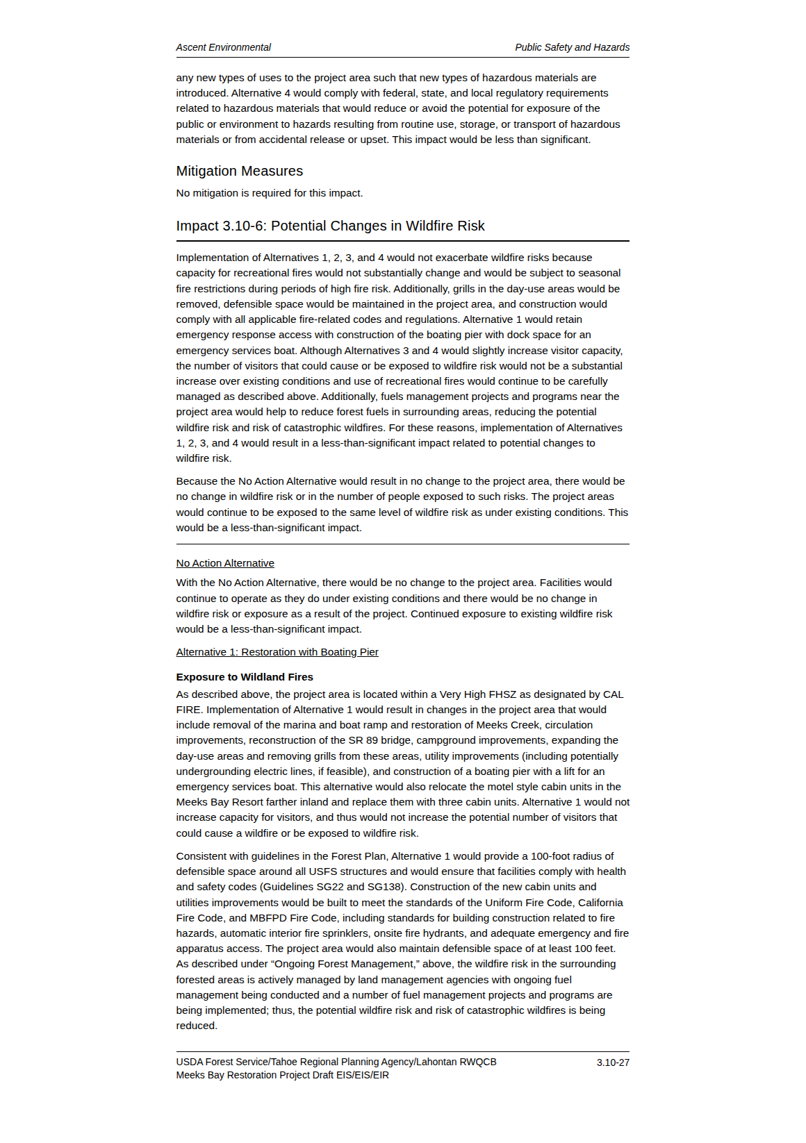Ascent Environmental Public Safety and Hazards
any new types of uses to the project area such that new types of hazardous materials are introduced. Alternative 4 would comply with federal, state, and local regulatory requirements related to hazardous materials that would reduce or avoid the potential for exposure of the public or environment to hazards resulting from routine use, storage, or transport of hazardous materials or from accidental release or upset. This impact would be less than significant.
Mitigation Measures
No mitigation is required for this impact.
Impact 3.10-6: Potential Changes in Wildfire Risk
Implementation of Alternatives 1, 2, 3, and 4 would not exacerbate wildfire risks because capacity for recreational fires would not substantially change and would be subject to seasonal fire restrictions during periods of high fire risk. Additionally, grills in the day-use areas would be removed, defensible space would be maintained in the project area, and construction would comply with all applicable fire-related codes and regulations. Alternative 1 would retain emergency response access with construction of the boating pier with dock space for an emergency services boat. Although Alternatives 3 and 4 would slightly increase visitor capacity, the number of visitors that could cause or be exposed to wildfire risk would not be a substantial increase over existing conditions and use of recreational fires would continue to be carefully managed as described above. Additionally, fuels management projects and programs near the project area would help to reduce forest fuels in surrounding areas, reducing the potential wildfire risk and risk of catastrophic wildfires. For these reasons, implementation of Alternatives 1, 2, 3, and 4 would result in a less-than-significant impact related to potential changes to wildfire risk.
Because the No Action Alternative would result in no change to the project area, there would be no change in wildfire risk or in the number of people exposed to such risks. The project areas would continue to be exposed to the same level of wildfire risk as under existing conditions. This would be a less-than-significant impact.
No Action Alternative
With the No Action Alternative, there would be no change to the project area. Facilities would continue to operate as they do under existing conditions and there would be no change in wildfire risk or exposure as a result of the project. Continued exposure to existing wildfire risk would be a less-than-significant impact.
Alternative 1: Restoration with Boating Pier
Exposure to Wildland Fires
As described above, the project area is located within a Very High FHSZ as designated by CAL FIRE. Implementation of Alternative 1 would result in changes in the project area that would include removal of the marina and boat ramp and restoration of Meeks Creek, circulation improvements, reconstruction of the SR 89 bridge, campground improvements, expanding the day-use areas and removing grills from these areas, utility improvements (including potentially undergrounding electric lines, if feasible), and construction of a boating pier with a lift for an emergency services boat. This alternative would also relocate the motel style cabin units in the Meeks Bay Resort farther inland and replace them with three cabin units. Alternative 1 would not increase capacity for visitors, and thus would not increase the potential number of visitors that could cause a wildfire or be exposed to wildfire risk.
Consistent with guidelines in the Forest Plan, Alternative 1 would provide a 100-foot radius of defensible space around all USFS structures and would ensure that facilities comply with health and safety codes (Guidelines SG22 and SG138). Construction of the new cabin units and utilities improvements would be built to meet the standards of the Uniform Fire Code, California Fire Code, and MBFPD Fire Code, including standards for building construction related to fire hazards, automatic interior fire sprinklers, onsite fire hydrants, and adequate emergency and fire apparatus access. The project area would also maintain defensible space of at least 100 feet. As described under “Ongoing Forest Management,” above, the wildfire risk in the surrounding forested areas is actively managed by land management agencies with ongoing fuel management being conducted and a number of fuel management projects and programs are being implemented; thus, the potential wildfire risk and risk of catastrophic wildfires is being reduced.
USDA Forest Service/Tahoe Regional Planning Agency/Lahontan RWQCB
Meeks Bay Restoration Project Draft EIS/EIS/EIR
3.10-27